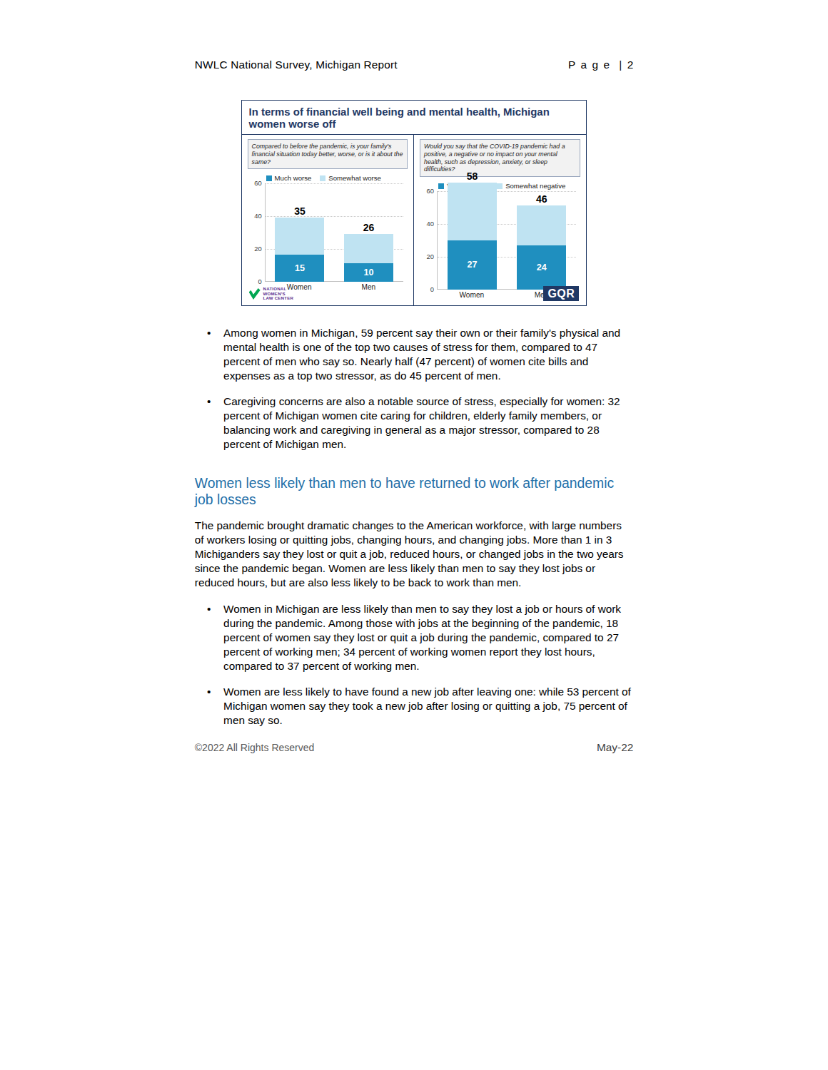NWLC National Survey, Michigan Report
P a g e | 2
In terms of financial well being and mental health, Michigan women worse off
Compared to before the pandemic, is your family's financial situation today better, worse, or is it about the same?
Much worse
Somewhat worse
60 40 20 0
35
15
26
10
Women Men
NATIONAL
WOMEN'S
LAW CENTER
Would you say that the COVID-19 pandemic had a positive, a negative or no impact on your mental health, such as depression, anxiety, or sleep difficulties?
Very negative
Somewhat negative
60 40 20 0
58
27
46
24
Women Men
GQR
Among women in Michigan, 59 percent say their own or their family's physical and mental health is one of the top two causes of stress for them, compared to 47 percent of men who say so. Nearly half (47 percent) of women cite bills and expenses as a top two stressor, as do 45 percent of men.
Caregiving concerns are also a notable source of stress, especially for women: 32 percent of Michigan women cite caring for children, elderly family members, or balancing work and caregiving in general as a major stressor, compared to 28 percent of Michigan men.
Women less likely than men to have returned to work after pandemic job losses
The pandemic brought dramatic changes to the American workforce, with large numbers of workers losing or quitting jobs, changing hours, and changing jobs. More than 1 in 3 Michiganders say they lost or quit a job, reduced hours, or changed jobs in the two years since the pandemic began. Women are less likely than men to say they lost jobs or reduced hours, but are also less likely to be back to work than men.
Women in Michigan are less likely than men to say they lost a job or hours of work during the pandemic. Among those with jobs at the beginning of the pandemic, 18 percent of women say they lost or quit a job during the pandemic, compared to 27 percent of working men; 34 percent of working women report they lost hours, compared to 37 percent of working men.
Women are less likely to have found a new job after leaving one: while 53 percent of Michigan women say they took a new job after losing or quitting a job, 75 percent of men say so.
©2022 All Rights Reserved
May-22